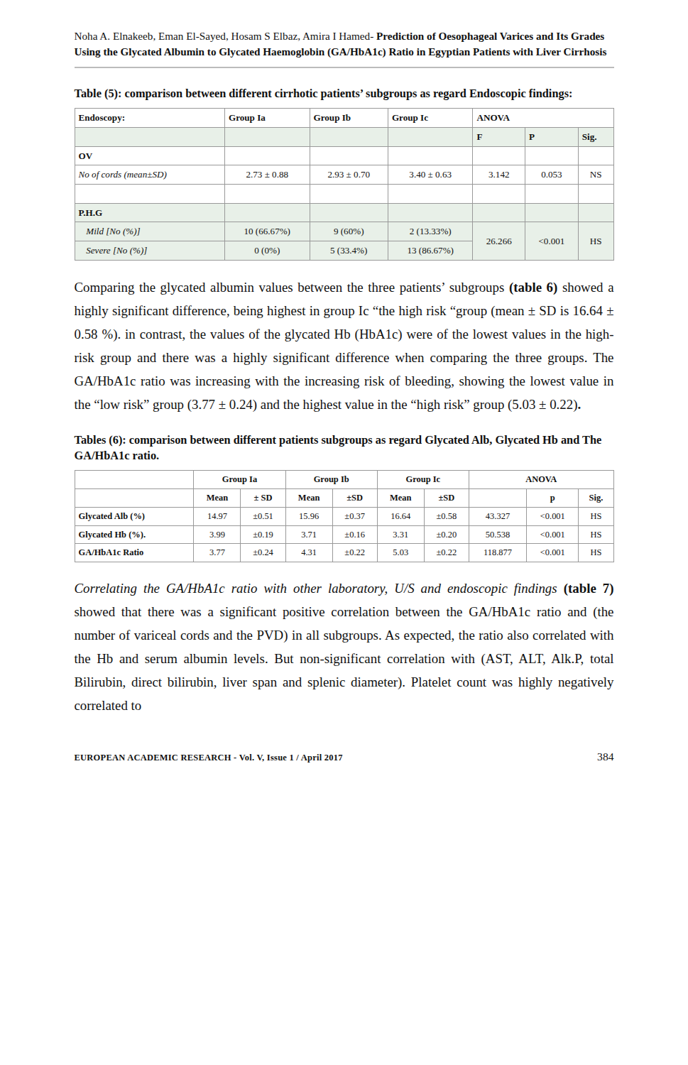Noha A. Elnakeeb, Eman El-Sayed, Hosam S Elbaz, Amira I Hamed- Prediction of Oesophageal Varices and Its Grades Using the Glycated Albumin to Glycated Haemoglobin (GA/HbA1c) Ratio in Egyptian Patients with Liver Cirrhosis
Table (5): comparison between different cirrhotic patients’ subgroups as regard Endoscopic findings:
| Endoscopy: | Group Ia | Group Ib | Group Ic | ANOVA |
| --- | --- | --- | --- | --- |
| | | | | F | P | Sig. |
| OV | | | | | | |
| No of cords (mean±SD) | 2.73 ± 0.88 | 2.93 ± 0.70 | 3.40 ± 0.63 | 3.142 | 0.053 | NS |
| P.H.G | | | | | | |
| Mild [No (%)] | 10 (66.67%) | 9 (60%) | 2 (13.33%) | 26.266 | <0.001 | HS |
| Severe [No (%)] | 0 (0%) | 5 (33.4%) | 13 (86.67%) |
Comparing the glycated albumin values between the three patients’ subgroups (table 6) showed a highly significant difference, being highest in group Ic “the high risk “group (mean ± SD is 16.64 ± 0.58 %). in contrast, the values of the glycated Hb (HbA1c) were of the lowest values in the high-risk group and there was a highly significant difference when comparing the three groups. The GA/HbA1c ratio was increasing with the increasing risk of bleeding, showing the lowest value in the “low risk” group (3.77 ± 0.24) and the highest value in the “high risk” group (5.03 ± 0.22).
Tables (6): comparison between different patients subgroups as regard Glycated Alb, Glycated Hb and The GA/HbA1c ratio.
| | Group Ia | Group Ib | Group Ic | ANOVA |
| --- | --- | --- | --- | --- |
| | Mean | ± SD | Mean | ±SD | Mean | ±SD | | p | Sig. |
| Glycated Alb (%) | 14.97 | ±0.51 | 15.96 | ±0.37 | 16.64 | ±0.58 | 43.327 | <0.001 | HS |
| Glycated Hb (%). | 3.99 | ±0.19 | 3.71 | ±0.16 | 3.31 | ±0.20 | 50.538 | <0.001 | HS |
| GA/HbA1c Ratio | 3.77 | ±0.24 | 4.31 | ±0.22 | 5.03 | ±0.22 | 118.877 | <0.001 | HS |
Correlating the GA/HbA1c ratio with other laboratory, U/S and endoscopic findings (table 7) showed that there was a significant positive correlation between the GA/HbA1c ratio and (the number of variceal cords and the PVD) in all subgroups. As expected, the ratio also correlated with the Hb and serum albumin levels. But non-significant correlation with (AST, ALT, Alk.P, total Bilirubin, direct bilirubin, liver span and splenic diameter). Platelet count was highly negatively correlated to
EUROPEAN ACADEMIC RESEARCH - Vol. V, Issue 1 / April 2017 384